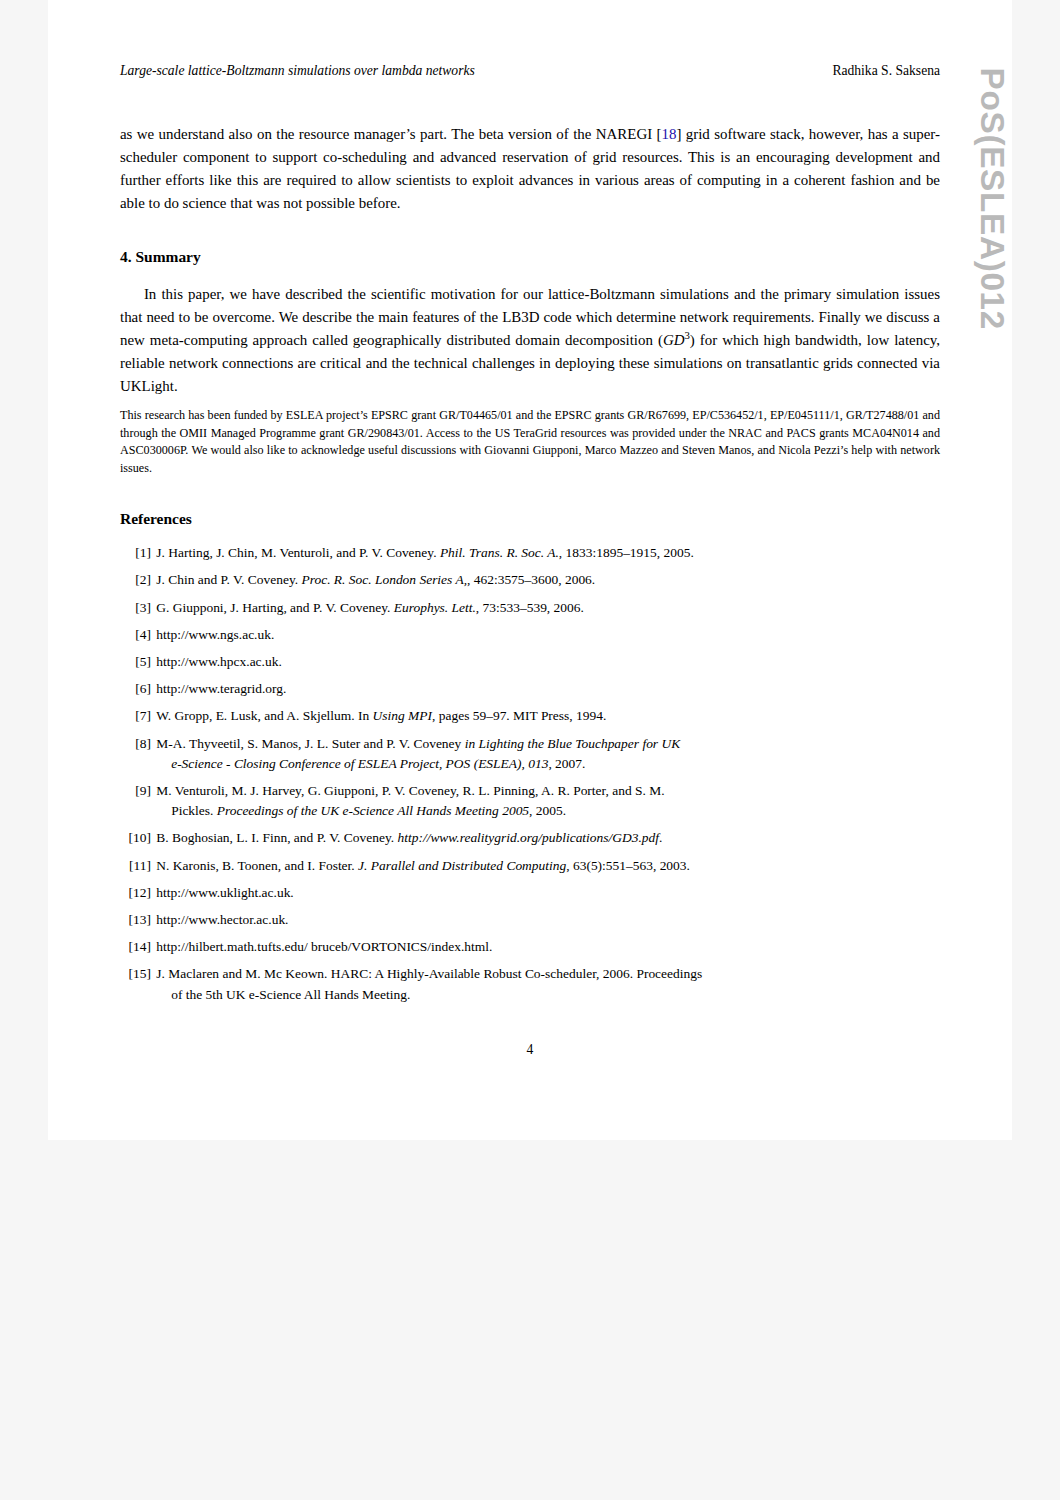PoS(ESLEA)012
Large-scale lattice-Boltzmann simulations over lambda networks Radhika S. Saksena
as we understand also on the resource manager’s part. The beta version of the NAREGI [18] grid software stack, however, has a super-scheduler component to support co-scheduling and advanced reservation of grid resources. This is an encouraging development and further efforts like this are required to allow scientists to exploit advances in various areas of computing in a coherent fashion and be able to do science that was not possible before.
4. Summary
In this paper, we have described the scientific motivation for our lattice-Boltzmann simulations and the primary simulation issues that need to be overcome. We describe the main features of the LB3D code which determine network requirements. Finally we discuss a new meta-computing approach called geographically distributed domain decomposition (GD3) for which high bandwidth, low latency, reliable network connections are critical and the technical challenges in deploying these simulations on transatlantic grids connected via UKLight.
This research has been funded by ESLEA project’s EPSRC grant GR/T04465/01 and the EPSRC grants GR/R67699, EP/C536452/1, EP/E045111/1, GR/T27488/01 and through the OMII Managed Programme grant GR/290843/01. Access to the US TeraGrid resources was provided under the NRAC and PACS grants MCA04N014 and ASC030006P. We would also like to acknowledge useful discussions with Giovanni Giupponi, Marco Mazzeo and Steven Manos, and Nicola Pezzi’s help with network issues.
References
[1] J. Harting, J. Chin, M. Venturoli, and P. V. Coveney. Phil. Trans. R. Soc. A., 1833:1895–1915, 2005.
[2] J. Chin and P. V. Coveney. Proc. R. Soc. London Series A,, 462:3575–3600, 2006.
[3] G. Giupponi, J. Harting, and P. V. Coveney. Europhys. Lett., 73:533–539, 2006.
[4] http://www.ngs.ac.uk.
[5] http://www.hpcx.ac.uk.
[6] http://www.teragrid.org.
[7] W. Gropp, E. Lusk, and A. Skjellum. In Using MPI, pages 59–97. MIT Press, 1994.
[8] M-A. Thyveetil, S. Manos, J. L. Suter and P. V. Coveney in Lighting the Blue Touchpaper for UK
e-Science - Closing Conference of ESLEA Project, POS (ESLEA), 013, 2007.
[9] M. Venturoli, M. J. Harvey, G. Giupponi, P. V. Coveney, R. L. Pinning, A. R. Porter, and S. M.
Pickles. Proceedings of the UK e-Science All Hands Meeting 2005, 2005.
[10] B. Boghosian, L. I. Finn, and P. V. Coveney. http://www.realitygrid.org/publications/GD3.pdf.
[11] N. Karonis, B. Toonen, and I. Foster. J. Parallel and Distributed Computing, 63(5):551–563, 2003.
[12] http://www.uklight.ac.uk.
[13] http://www.hector.ac.uk.
[14] http://hilbert.math.tufts.edu/ bruceb/VORTONICS/index.html.
[15] J. Maclaren and M. Mc Keown. HARC: A Highly-Available Robust Co-scheduler, 2006. Proceedings
of the 5th UK e-Science All Hands Meeting.
4